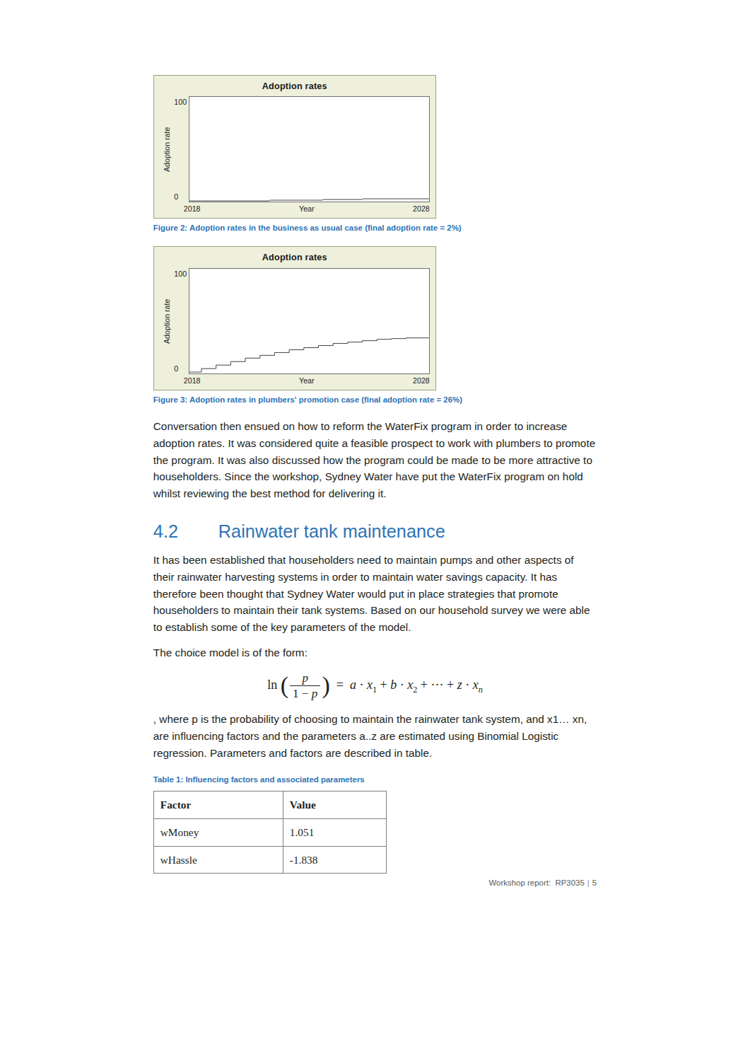Adoption rates
Adoption rate
1000
2018 Year 2028
Figure 2: Adoption rates in the business as usual case (final adoption rate = 2%)
Adoption rates
Adoption rate
1000
2018 Year 2028
Figure 3: Adoption rates in plumbers' promotion case (final adoption rate = 26%)
Conversation then ensued on how to reform the WaterFix program in order to increase adoption rates. It was considered quite a feasible prospect to work with plumbers to promote the program. It was also discussed how the program could be made to be more attractive to householders. Since the workshop, Sydney Water have put the WaterFix program on hold whilst reviewing the best method for delivering it.
4.2 Rainwater tank maintenance
It has been established that householders need to maintain pumps and other aspects of their rainwater harvesting systems in order to maintain water savings capacity. It has therefore been thought that Sydney Water would put in place strategies that promote householders to maintain their tank systems. Based on our household survey we were able to establish some of the key parameters of the model.
The choice model is of the form:
ln (p 1 − p) = a · x1 + b · x2 + ··· + z · xn
, where p is the probability of choosing to maintain the rainwater tank system, and x1… xn, are influencing factors and the parameters a..z are estimated using Binomial Logistic regression. Parameters and factors are described in table.
Table 1: Influencing factors and associated parameters
| Factor | Value |
| --- | --- |
| wMoney | 1.051 |
| wHassle | -1.838 |
Workshop report: RP3035|5